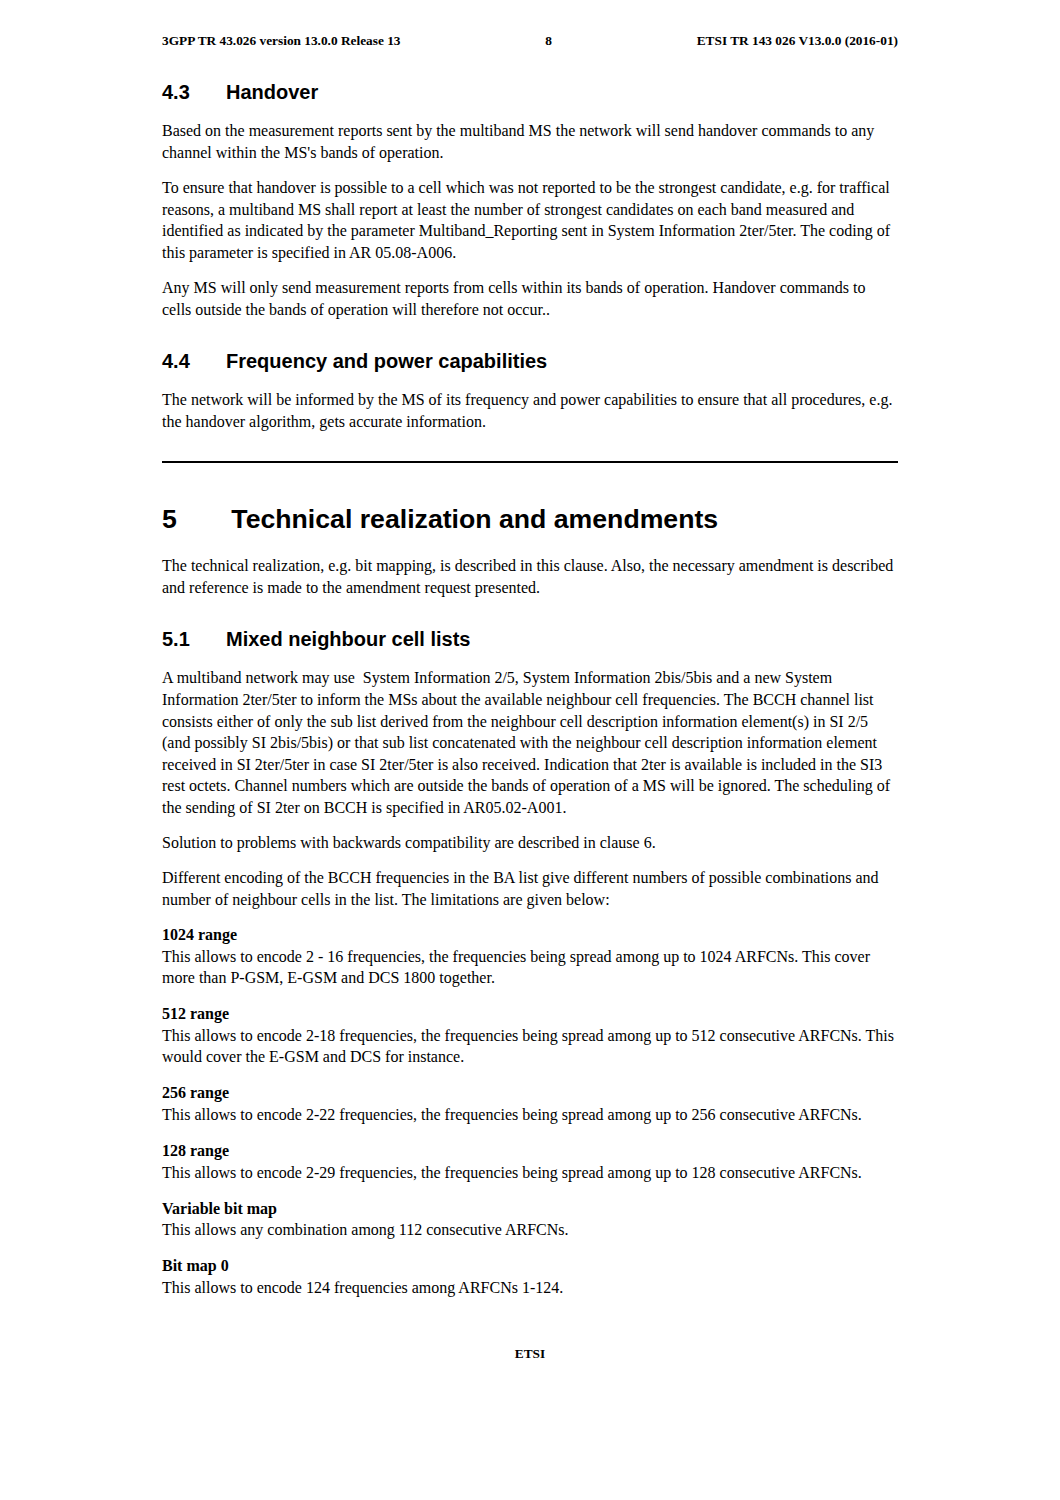3GPP TR 43.026 version 13.0.0 Release 13 8 ETSI TR 143 026 V13.0.0 (2016-01)
4.3 Handover
Based on the measurement reports sent by the multiband MS the network will send handover commands to any channel within the MS's bands of operation.
To ensure that handover is possible to a cell which was not reported to be the strongest candidate, e.g. for traffical reasons, a multiband MS shall report at least the number of strongest candidates on each band measured and identified as indicated by the parameter Multiband_Reporting sent in System Information 2ter/5ter. The coding of this parameter is specified in AR 05.08-A006.
Any MS will only send measurement reports from cells within its bands of operation. Handover commands to cells outside the bands of operation will therefore not occur..
4.4 Frequency and power capabilities
The network will be informed by the MS of its frequency and power capabilities to ensure that all procedures, e.g. the handover algorithm, gets accurate information.
5 Technical realization and amendments
The technical realization, e.g. bit mapping, is described in this clause. Also, the necessary amendment is described and reference is made to the amendment request presented.
5.1 Mixed neighbour cell lists
A multiband network may use System Information 2/5, System Information 2bis/5bis and a new System Information 2ter/5ter to inform the MSs about the available neighbour cell frequencies. The BCCH channel list consists either of only the sub list derived from the neighbour cell description information element(s) in SI 2/5 (and possibly SI 2bis/5bis) or that sub list concatenated with the neighbour cell description information element received in SI 2ter/5ter in case SI 2ter/5ter is also received. Indication that 2ter is available is included in the SI3 rest octets. Channel numbers which are outside the bands of operation of a MS will be ignored. The scheduling of the sending of SI 2ter on BCCH is specified in AR05.02-A001.
Solution to problems with backwards compatibility are described in clause 6.
Different encoding of the BCCH frequencies in the BA list give different numbers of possible combinations and number of neighbour cells in the list. The limitations are given below:
1024 range
This allows to encode 2 - 16 frequencies, the frequencies being spread among up to 1024 ARFCNs. This cover more than P-GSM, E-GSM and DCS 1800 together.
512 range
This allows to encode 2-18 frequencies, the frequencies being spread among up to 512 consecutive ARFCNs. This would cover the E-GSM and DCS for instance.
256 range
This allows to encode 2-22 frequencies, the frequencies being spread among up to 256 consecutive ARFCNs.
128 range
This allows to encode 2-29 frequencies, the frequencies being spread among up to 128 consecutive ARFCNs.
Variable bit map
This allows any combination among 112 consecutive ARFCNs.
Bit map 0
This allows to encode 124 frequencies among ARFCNs 1-124.
ETSI